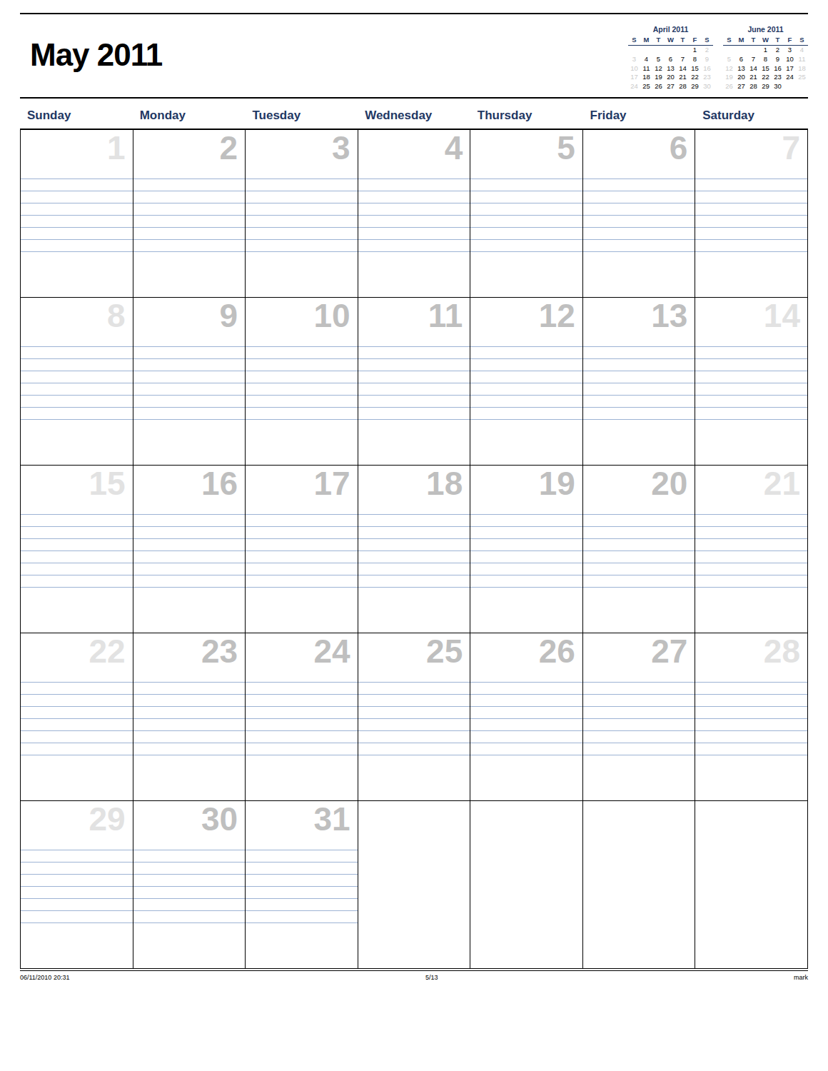May 2011
April 2011
| S | M | T | W | T | F | S |
| --- | --- | --- | --- | --- | --- | --- |
| | | | | | 1 | 2 |
| 3 | 4 | 5 | 6 | 7 | 8 | 9 |
| 10 | 11 | 12 | 13 | 14 | 15 | 16 |
| 17 | 18 | 19 | 20 | 21 | 22 | 23 |
| 24 | 25 | 26 | 27 | 28 | 29 | 30 |
June 2011
| S | M | T | W | T | F | S |
| --- | --- | --- | --- | --- | --- | --- |
| | | | 1 | 2 | 3 | 4 |
| 5 | 6 | 7 | 8 | 9 | 10 | 11 |
| 12 | 13 | 14 | 15 | 16 | 17 | 18 |
| 19 | 20 | 21 | 22 | 23 | 24 | 25 |
| 26 | 27 | 28 | 29 | 30 | | |
Sunday
Monday
Tuesday
Wednesday
Thursday
Friday
Saturday
1
2
3
4
5
6
7
8
9
10
11
12
13
14
15
16
17
18
19
20
21
22
23
24
25
26
27
28
29
30
31
06/11/2010 20:31 5/13 mark